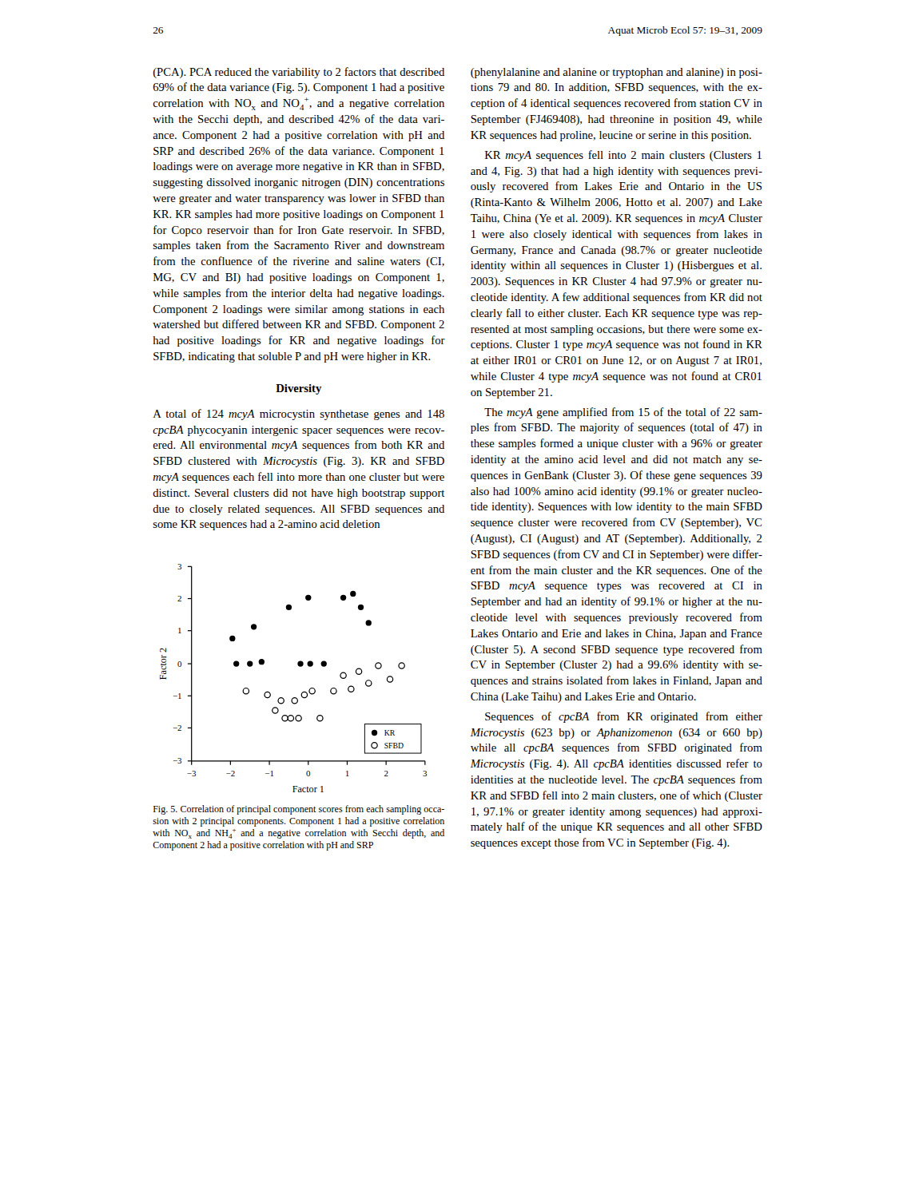26 Aquat Microb Ecol 57: 19–31, 2009
(PCA). PCA reduced the variability to 2 factors that described 69% of the data variance (Fig. 5). Component 1 had a positive correlation with NOx and NO4+, and a negative correlation with the Secchi depth, and described 42% of the data variance. Component 2 had a positive correlation with pH and SRP and described 26% of the data variance. Component 1 loadings were on average more negative in KR than in SFBD, suggesting dissolved inorganic nitrogen (DIN) concentrations were greater and water transparency was lower in SFBD than KR. KR samples had more positive loadings on Component 1 for Copco reservoir than for Iron Gate reservoir. In SFBD, samples taken from the Sacramento River and downstream from the confluence of the riverine and saline waters (CI, MG, CV and BI) had positive loadings on Component 1, while samples from the interior delta had negative loadings. Component 2 loadings were similar among stations in each watershed but differed between KR and SFBD. Component 2 had positive loadings for KR and negative loadings for SFBD, indicating that soluble P and pH were higher in KR.
Diversity
A total of 124 mcyA microcystin synthetase genes and 148 cpcBA phycocyanin intergenic spacer sequences were recovered. All environmental mcyA sequences from both KR and SFBD clustered with Microcystis (Fig. 3). KR and SFBD mcyA sequences each fell into more than one cluster but were distinct. Several clusters did not have high bootstrap support due to closely related sequences. All SFBD sequences and some KR sequences had a 2-amino acid deletion
3 2 1 0 −1 −2 −3 −3 −2 −1 0 1 2 3 Factor 1 Factor 2 KR SFBD
Fig. 5. Correlation of principal component scores from each sampling occasion with 2 principal components. Component 1 had a positive correlation with NOx and NH4+ and a negative correlation with Secchi depth, and Component 2 had a positive correlation with pH and SRP
(phenylalanine and alanine or tryptophan and alanine) in positions 79 and 80. In addition, SFBD sequences, with the exception of 4 identical sequences recovered from station CV in September (FJ469408), had threonine in position 49, while KR sequences had proline, leucine or serine in this position.
KR mcyA sequences fell into 2 main clusters (Clusters 1 and 4, Fig. 3) that had a high identity with sequences previously recovered from Lakes Erie and Ontario in the US (Rinta-Kanto & Wilhelm 2006, Hotto et al. 2007) and Lake Taihu, China (Ye et al. 2009). KR sequences in mcyA Cluster 1 were also closely identical with sequences from lakes in Germany, France and Canada (98.7% or greater nucleotide identity within all sequences in Cluster 1) (Hisbergues et al. 2003). Sequences in KR Cluster 4 had 97.9% or greater nucleotide identity. A few additional sequences from KR did not clearly fall to either cluster. Each KR sequence type was represented at most sampling occasions, but there were some exceptions. Cluster 1 type mcyA sequence was not found in KR at either IR01 or CR01 on June 12, or on August 7 at IR01, while Cluster 4 type mcyA sequence was not found at CR01 on September 21.
The mcyA gene amplified from 15 of the total of 22 samples from SFBD. The majority of sequences (total of 47) in these samples formed a unique cluster with a 96% or greater identity at the amino acid level and did not match any sequences in GenBank (Cluster 3). Of these gene sequences 39 also had 100% amino acid identity (99.1% or greater nucleotide identity). Sequences with low identity to the main SFBD sequence cluster were recovered from CV (September), VC (August), CI (August) and AT (September). Additionally, 2 SFBD sequences (from CV and CI in September) were different from the main cluster and the KR sequences. One of the SFBD mcyA sequence types was recovered at CI in September and had an identity of 99.1% or higher at the nucleotide level with sequences previously recovered from Lakes Ontario and Erie and lakes in China, Japan and France (Cluster 5). A second SFBD sequence type recovered from CV in September (Cluster 2) had a 99.6% identity with sequences and strains isolated from lakes in Finland, Japan and China (Lake Taihu) and Lakes Erie and Ontario.
Sequences of cpcBA from KR originated from either Microcystis (623 bp) or Aphanizomenon (634 or 660 bp) while all cpcBA sequences from SFBD originated from Microcystis (Fig. 4). All cpcBA identities discussed refer to identities at the nucleotide level. The cpcBA sequences from KR and SFBD fell into 2 main clusters, one of which (Cluster 1, 97.1% or greater identity among sequences) had approximately half of the unique KR sequences and all other SFBD sequences except those from VC in September (Fig. 4).